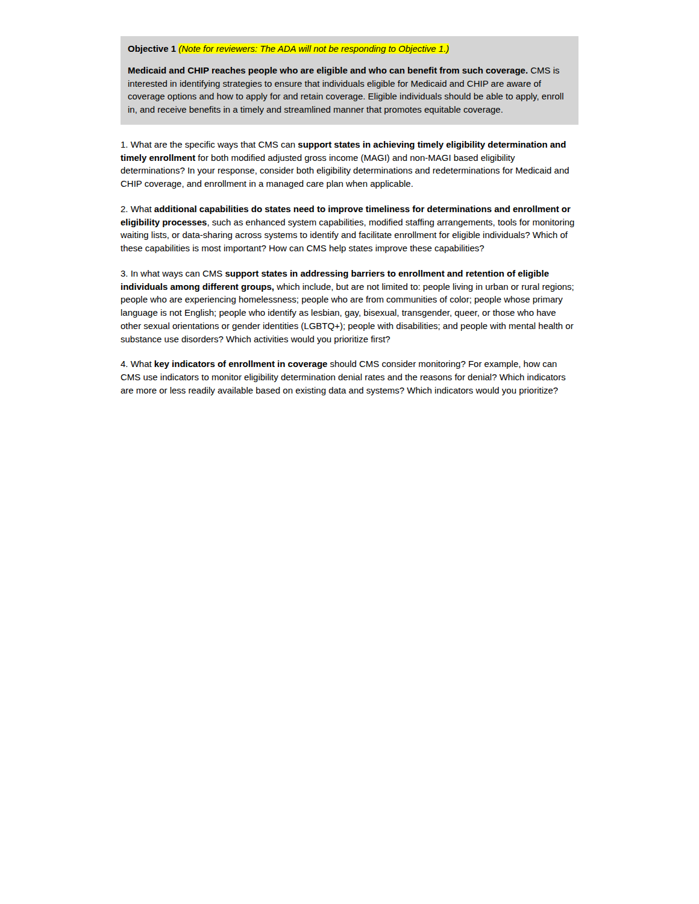Objective 1 (Note for reviewers: The ADA will not be responding to Objective 1.)
Medicaid and CHIP reaches people who are eligible and who can benefit from such coverage. CMS is interested in identifying strategies to ensure that individuals eligible for Medicaid and CHIP are aware of coverage options and how to apply for and retain coverage. Eligible individuals should be able to apply, enroll in, and receive benefits in a timely and streamlined manner that promotes equitable coverage.
1. What are the specific ways that CMS can support states in achieving timely eligibility determination and timely enrollment for both modified adjusted gross income (MAGI) and non-MAGI based eligibility determinations? In your response, consider both eligibility determinations and redeterminations for Medicaid and CHIP coverage, and enrollment in a managed care plan when applicable.
2. What additional capabilities do states need to improve timeliness for determinations and enrollment or eligibility processes, such as enhanced system capabilities, modified staffing arrangements, tools for monitoring waiting lists, or data-sharing across systems to identify and facilitate enrollment for eligible individuals? Which of these capabilities is most important? How can CMS help states improve these capabilities?
3. In what ways can CMS support states in addressing barriers to enrollment and retention of eligible individuals among different groups, which include, but are not limited to: people living in urban or rural regions; people who are experiencing homelessness; people who are from communities of color; people whose primary language is not English; people who identify as lesbian, gay, bisexual, transgender, queer, or those who have other sexual orientations or gender identities (LGBTQ+); people with disabilities; and people with mental health or substance use disorders? Which activities would you prioritize first?
4. What key indicators of enrollment in coverage should CMS consider monitoring? For example, how can CMS use indicators to monitor eligibility determination denial rates and the reasons for denial? Which indicators are more or less readily available based on existing data and systems? Which indicators would you prioritize?